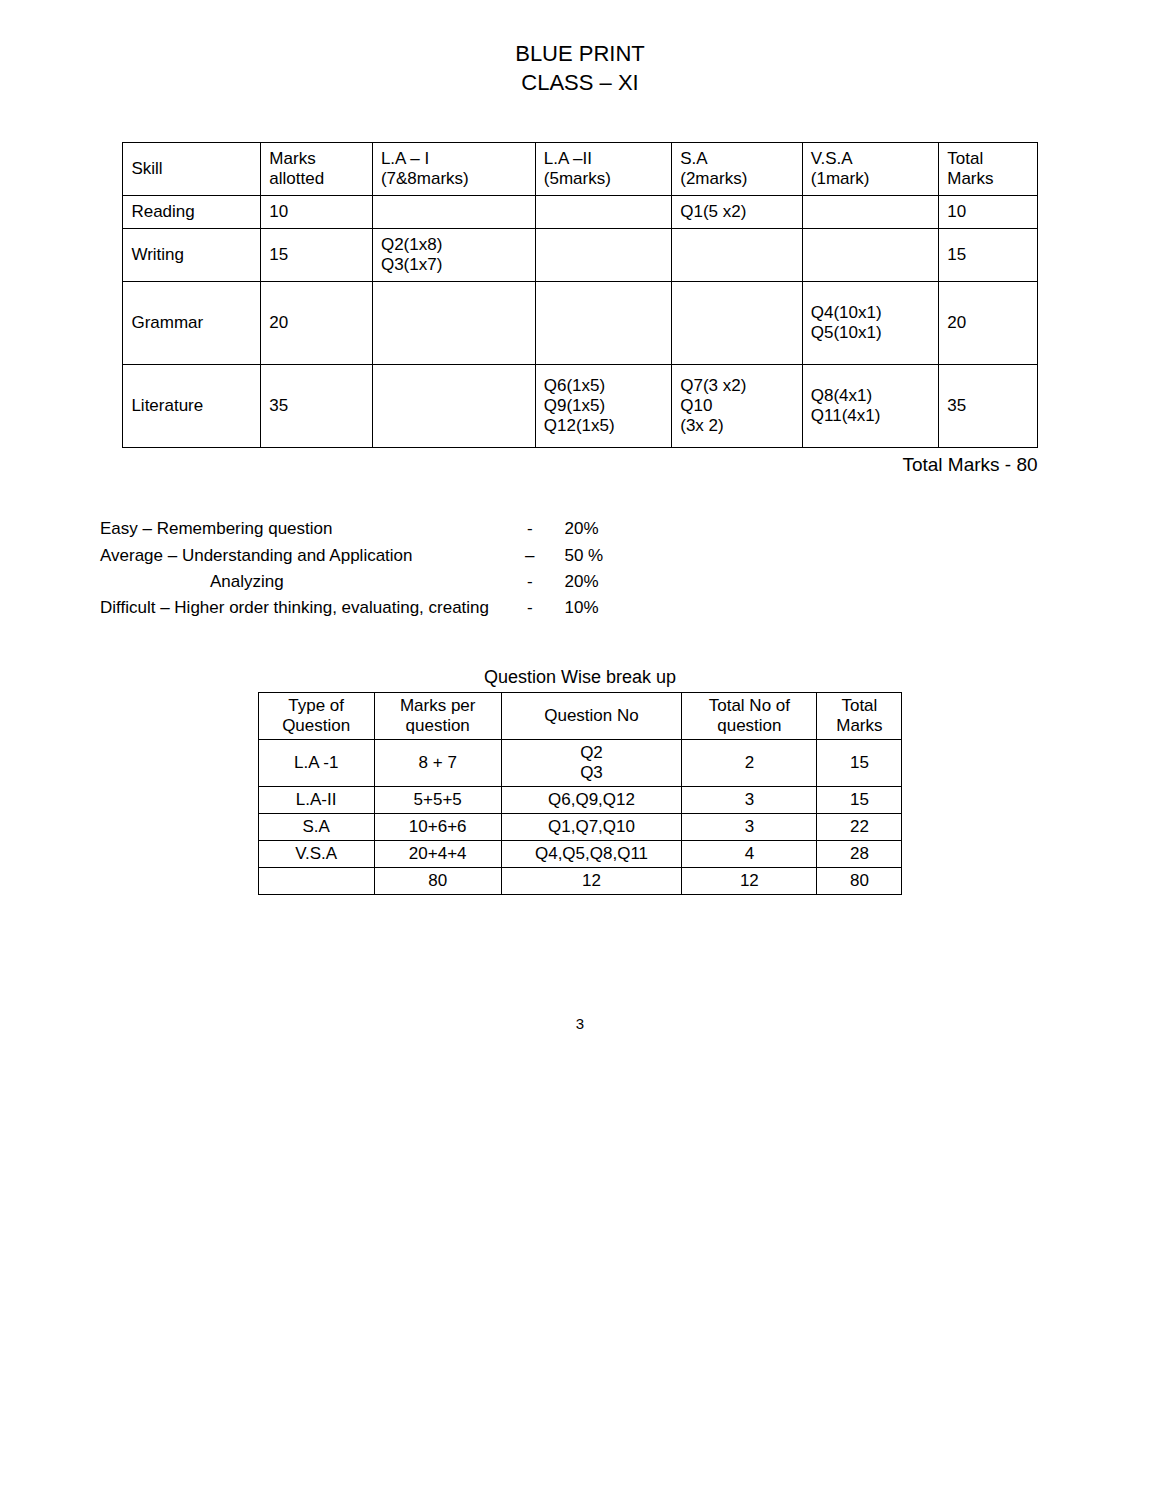BLUE PRINT
CLASS – XI
| Skill | Marks allotted | L.A – I (7&8marks) | L.A –II (5marks) | S.A (2marks) | V.S.A (1mark) | Total Marks |
| --- | --- | --- | --- | --- | --- | --- |
| Reading | 10 | | | Q1(5 x2) | | 10 |
| Writing | 15 | Q2(1x8) Q3(1x7) | | | | 15 |
| Grammar | 20 | | | | Q4(10x1) Q5(10x1) | 20 |
| Literature | 35 | | Q6(1x5) Q9(1x5) Q12(1x5) | Q7(3 x2) Q10 (3x 2) | Q8(4x1) Q11(4x1) | 35 |
Total Marks - 80
| Easy – Remembering question | - | 20% |
| Average – Understanding and Application | – | 50 % |
| Analyzing | - | 20% |
| Difficult – Higher order thinking, evaluating, creating | - | 10% |
Question Wise break up
| Type of Question | Marks per question | Question No | Total No of question | Total Marks |
| --- | --- | --- | --- | --- |
| L.A -1 | 8 + 7 | Q2 Q3 | 2 | 15 |
| L.A-II | 5+5+5 | Q6,Q9,Q12 | 3 | 15 |
| S.A | 10+6+6 | Q1,Q7,Q10 | 3 | 22 |
| V.S.A | 20+4+4 | Q4,Q5,Q8,Q11 | 4 | 28 |
| | 80 | 12 | 12 | 80 |
3